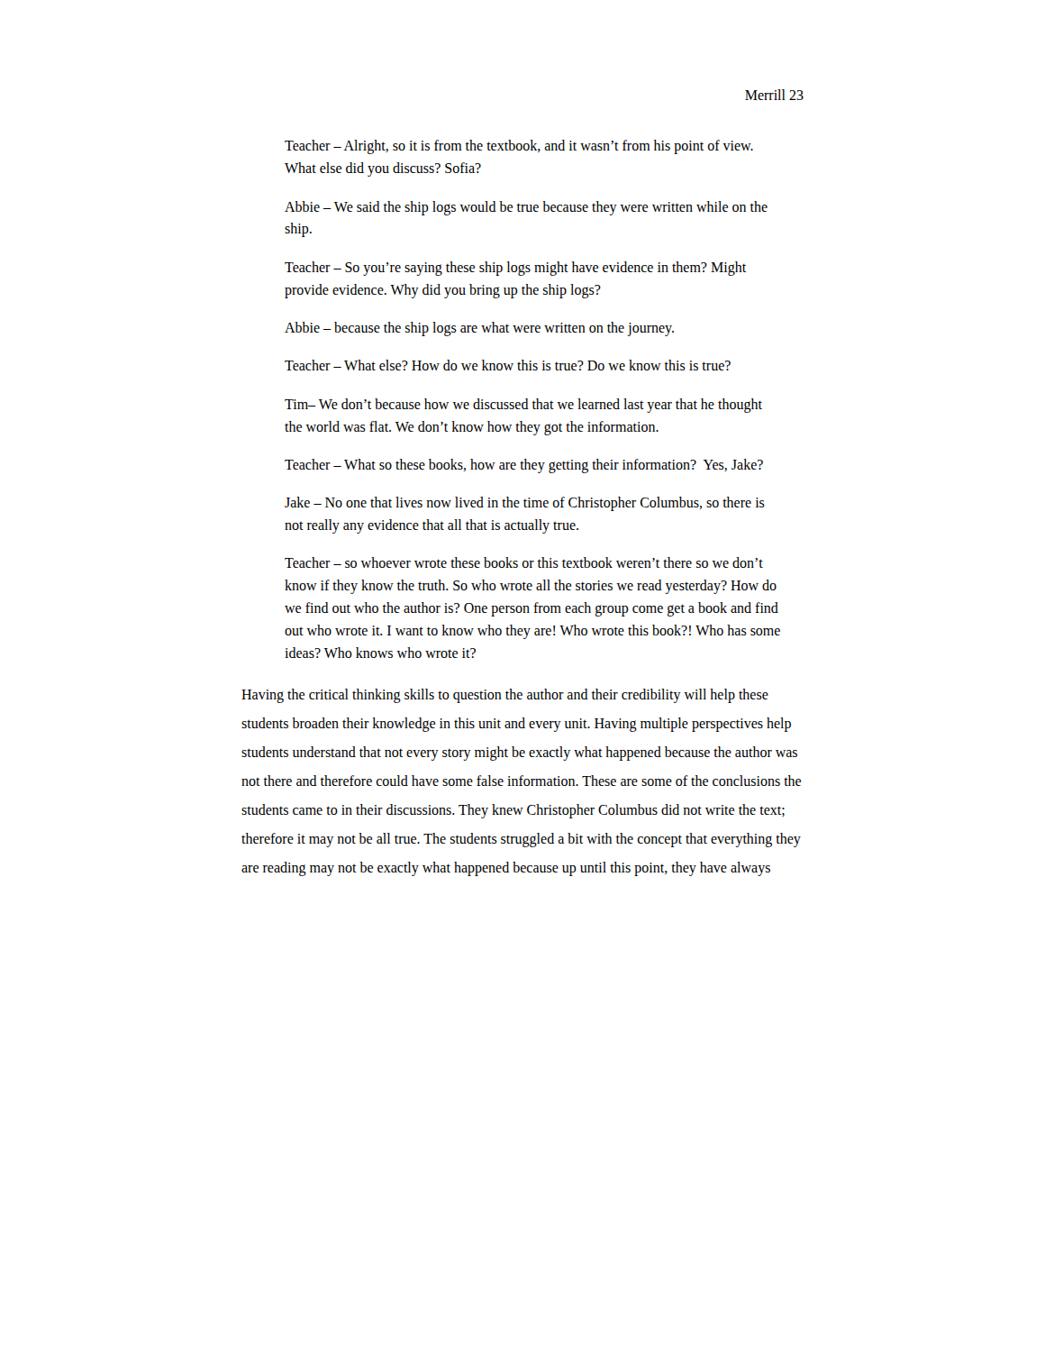Merrill 23
Teacher – Alright, so it is from the textbook, and it wasn’t from his point of view. What else did you discuss? Sofia?
Abbie – We said the ship logs would be true because they were written while on the ship.
Teacher – So you’re saying these ship logs might have evidence in them? Might provide evidence. Why did you bring up the ship logs?
Abbie – because the ship logs are what were written on the journey.
Teacher – What else? How do we know this is true? Do we know this is true?
Tim– We don’t because how we discussed that we learned last year that he thought the world was flat. We don’t know how they got the information.
Teacher – What so these books, how are they getting their information? Yes, Jake?
Jake – No one that lives now lived in the time of Christopher Columbus, so there is not really any evidence that all that is actually true.
Teacher – so whoever wrote these books or this textbook weren’t there so we don’t know if they know the truth. So who wrote all the stories we read yesterday? How do we find out who the author is? One person from each group come get a book and find out who wrote it. I want to know who they are! Who wrote this book?! Who has some ideas? Who knows who wrote it?
Having the critical thinking skills to question the author and their credibility will help these students broaden their knowledge in this unit and every unit. Having multiple perspectives help students understand that not every story might be exactly what happened because the author was not there and therefore could have some false information. These are some of the conclusions the students came to in their discussions. They knew Christopher Columbus did not write the text; therefore it may not be all true. The students struggled a bit with the concept that everything they are reading may not be exactly what happened because up until this point, they have always